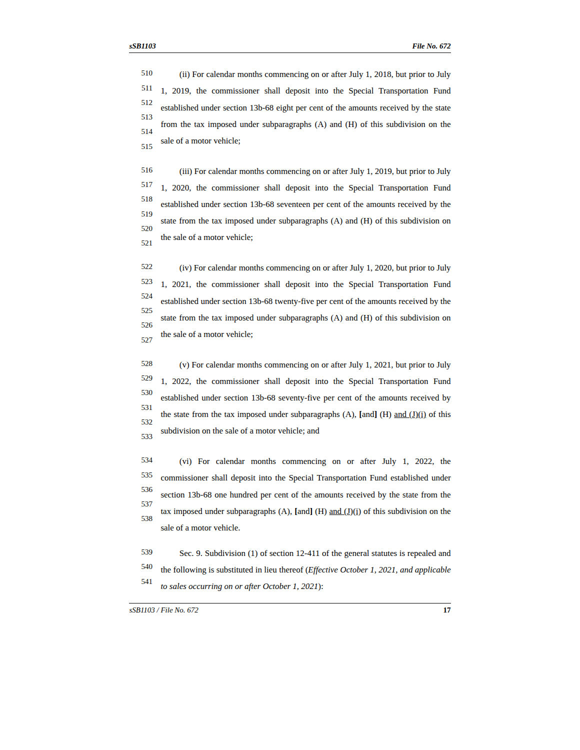sSB1103
File No. 672
510 511 512 513 514 515 (ii) For calendar months commencing on or after July 1, 2018, but prior to July 1, 2019, the commissioner shall deposit into the Special Transportation Fund established under section 13b-68 eight per cent of the amounts received by the state from the tax imposed under subparagraphs (A) and (H) of this subdivision on the sale of a motor vehicle;
516 517 518 519 520 521 (iii) For calendar months commencing on or after July 1, 2019, but prior to July 1, 2020, the commissioner shall deposit into the Special Transportation Fund established under section 13b-68 seventeen per cent of the amounts received by the state from the tax imposed under subparagraphs (A) and (H) of this subdivision on the sale of a motor vehicle;
522 523 524 525 526 527 (iv) For calendar months commencing on or after July 1, 2020, but prior to July 1, 2021, the commissioner shall deposit into the Special Transportation Fund established under section 13b-68 twenty-five per cent of the amounts received by the state from the tax imposed under subparagraphs (A) and (H) of this subdivision on the sale of a motor vehicle;
528 529 530 531 532 533 (v) For calendar months commencing on or after July 1, 2021, but prior to July 1, 2022, the commissioner shall deposit into the Special Transportation Fund established under section 13b-68 seventy-five per cent of the amounts received by the state from the tax imposed under subparagraphs (A), [and] (H) and (J)(i) of this subdivision on the sale of a motor vehicle; and
534 535 536 537 538 (vi) For calendar months commencing on or after July 1, 2022, the commissioner shall deposit into the Special Transportation Fund established under section 13b-68 one hundred per cent of the amounts received by the state from the tax imposed under subparagraphs (A), [and] (H) and (J)(i) of this subdivision on the sale of a motor vehicle.
539 540 541 Sec. 9. Subdivision (1) of section 12-411 of the general statutes is repealed and the following is substituted in lieu thereof (Effective October 1, 2021, and applicable to sales occurring on or after October 1, 2021):
sSB1103 / File No. 672
17